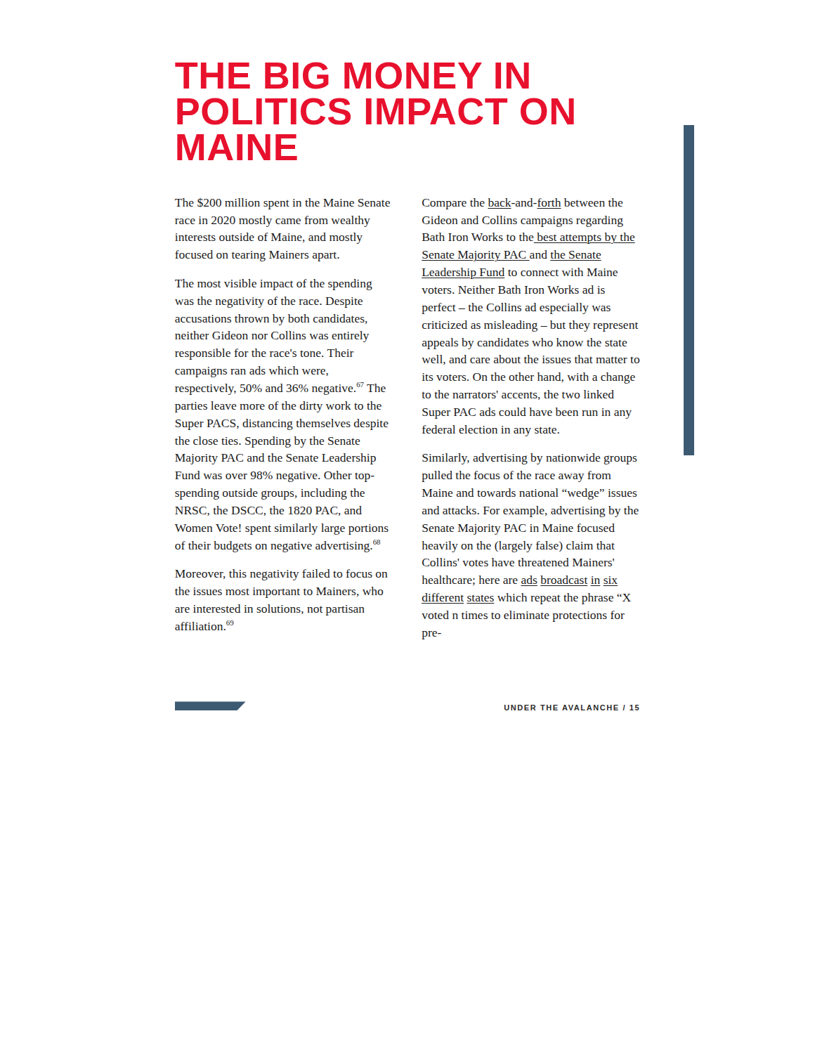The Big Money in Politics Impact on Maine
The $200 million spent in the Maine Senate race in 2020 mostly came from wealthy interests outside of Maine, and mostly focused on tearing Mainers apart.
The most visible impact of the spending was the negativity of the race. Despite accusations thrown by both candidates, neither Gideon nor Collins was entirely responsible for the race's tone. Their campaigns ran ads which were, respectively, 50% and 36% negative.67 The parties leave more of the dirty work to the Super PACS, distancing themselves despite the close ties. Spending by the Senate Majority PAC and the Senate Leadership Fund was over 98% negative. Other top-spending outside groups, including the NRSC, the DSCC, the 1820 PAC, and Women Vote! spent similarly large portions of their budgets on negative advertising.68
Moreover, this negativity failed to focus on the issues most important to Mainers, who are interested in solutions, not partisan affiliation.69
Compare the back-and-forth between the Gideon and Collins campaigns regarding Bath Iron Works to the best attempts by the Senate Majority PAC and the Senate Leadership Fund to connect with Maine voters. Neither Bath Iron Works ad is perfect – the Collins ad especially was criticized as misleading – but they represent appeals by candidates who know the state well, and care about the issues that matter to its voters. On the other hand, with a change to the narrators' accents, the two linked Super PAC ads could have been run in any federal election in any state.
Similarly, advertising by nationwide groups pulled the focus of the race away from Maine and towards national “wedge” issues and attacks. For example, advertising by the Senate Majority PAC in Maine focused heavily on the (largely false) claim that Collins' votes have threatened Mainers' healthcare; here are ads broadcast in six different states which repeat the phrase “X voted n times to eliminate protections for pre-
Under the Avalanche / 15